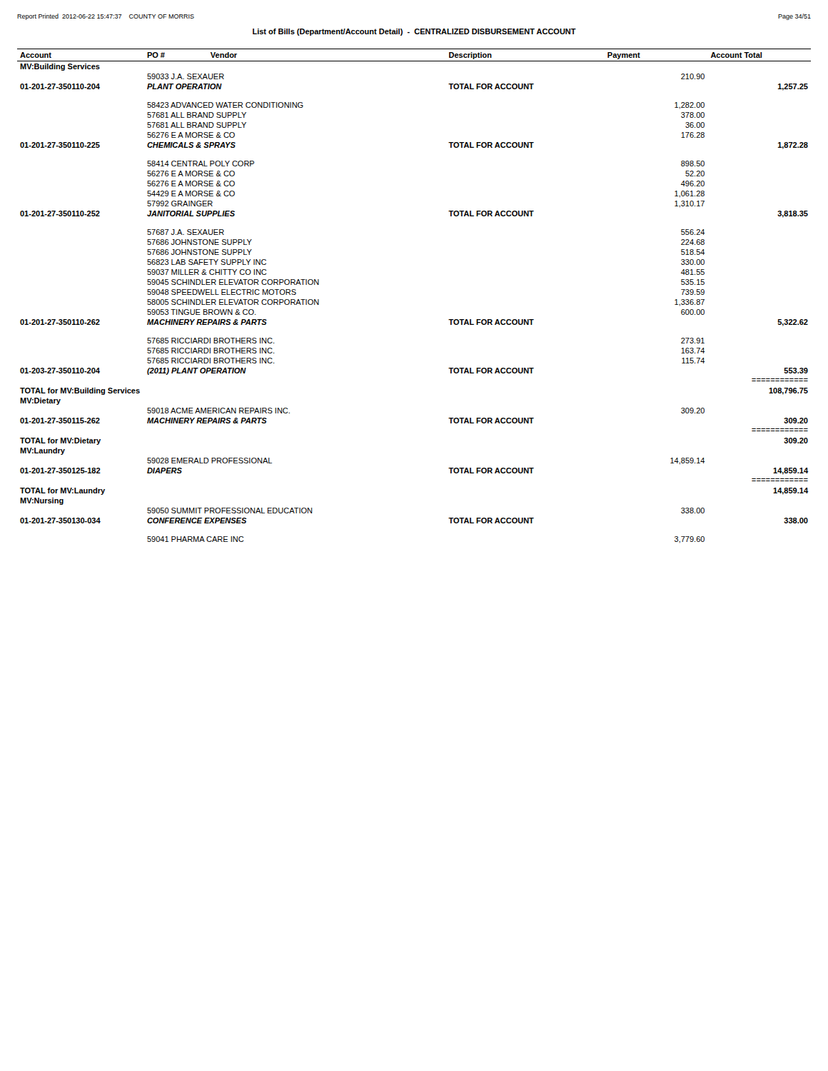Report Printed 2012-06-22 15:47:37 COUNTY OF MORRIS Page 34/51
List of Bills (Department/Account Detail) - CENTRALIZED DISBURSEMENT ACCOUNT
| Account | PO # | Vendor | Description | Payment | Account Total |
| --- | --- | --- | --- | --- | --- |
| MV:Building Services |
| | 59033 J.A. SEXAUER | | 210.90 | |
| 01-201-27-350110-204 | PLANT OPERATION | TOTAL FOR ACCOUNT | | 1,257.25 |
| | 58423 ADVANCED WATER CONDITIONING | | 1,282.00 | |
| | 57681 ALL BRAND SUPPLY | | 378.00 | |
| | 57681 ALL BRAND SUPPLY | | 36.00 | |
| | 56276 E A MORSE & CO | | 176.28 | |
| 01-201-27-350110-225 | CHEMICALS & SPRAYS | TOTAL FOR ACCOUNT | | 1,872.28 |
| | 58414 CENTRAL POLY CORP | | 898.50 | |
| | 56276 E A MORSE & CO | | 52.20 | |
| | 56276 E A MORSE & CO | | 496.20 | |
| | 54429 E A MORSE & CO | | 1,061.28 | |
| | 57992 GRAINGER | | 1,310.17 | |
| 01-201-27-350110-252 | JANITORIAL SUPPLIES | TOTAL FOR ACCOUNT | | 3,818.35 |
| | 57687 J.A. SEXAUER | | 556.24 | |
| | 57686 JOHNSTONE SUPPLY | | 224.68 | |
| | 57686 JOHNSTONE SUPPLY | | 518.54 | |
| | 56823 LAB SAFETY SUPPLY INC | | 330.00 | |
| | 59037 MILLER & CHITTY CO INC | | 481.55 | |
| | 59045 SCHINDLER ELEVATOR CORPORATION | | 535.15 | |
| | 59048 SPEEDWELL ELECTRIC MOTORS | | 739.59 | |
| | 58005 SCHINDLER ELEVATOR CORPORATION | | 1,336.87 | |
| | 59053 TINGUE BROWN & CO. | | 600.00 | |
| 01-201-27-350110-262 | MACHINERY REPAIRS & PARTS | TOTAL FOR ACCOUNT | | 5,322.62 |
| | 57685 RICCIARDI BROTHERS INC. | | 273.91 | |
| | 57685 RICCIARDI BROTHERS INC. | | 163.74 | |
| | 57685 RICCIARDI BROTHERS INC. | | 115.74 | |
| 01-203-27-350110-204 | (2011) PLANT OPERATION | TOTAL FOR ACCOUNT | | 553.39 |
| | ============ |
| TOTAL for MV:Building Services | | 108,796.75 |
| MV:Dietary |
| | 59018 ACME AMERICAN REPAIRS INC. | | 309.20 | |
| 01-201-27-350115-262 | MACHINERY REPAIRS & PARTS | TOTAL FOR ACCOUNT | | 309.20 |
| | ============ |
| TOTAL for MV:Dietary | | 309.20 |
| MV:Laundry |
| | 59028 EMERALD PROFESSIONAL | | 14,859.14 | |
| 01-201-27-350125-182 | DIAPERS | TOTAL FOR ACCOUNT | | 14,859.14 |
| | ============ |
| TOTAL for MV:Laundry | | 14,859.14 |
| MV:Nursing |
| | 59050 SUMMIT PROFESSIONAL EDUCATION | | 338.00 | |
| 01-201-27-350130-034 | CONFERENCE EXPENSES | TOTAL FOR ACCOUNT | | 338.00 |
| | 59041 PHARMA CARE INC | | 3,779.60 | |